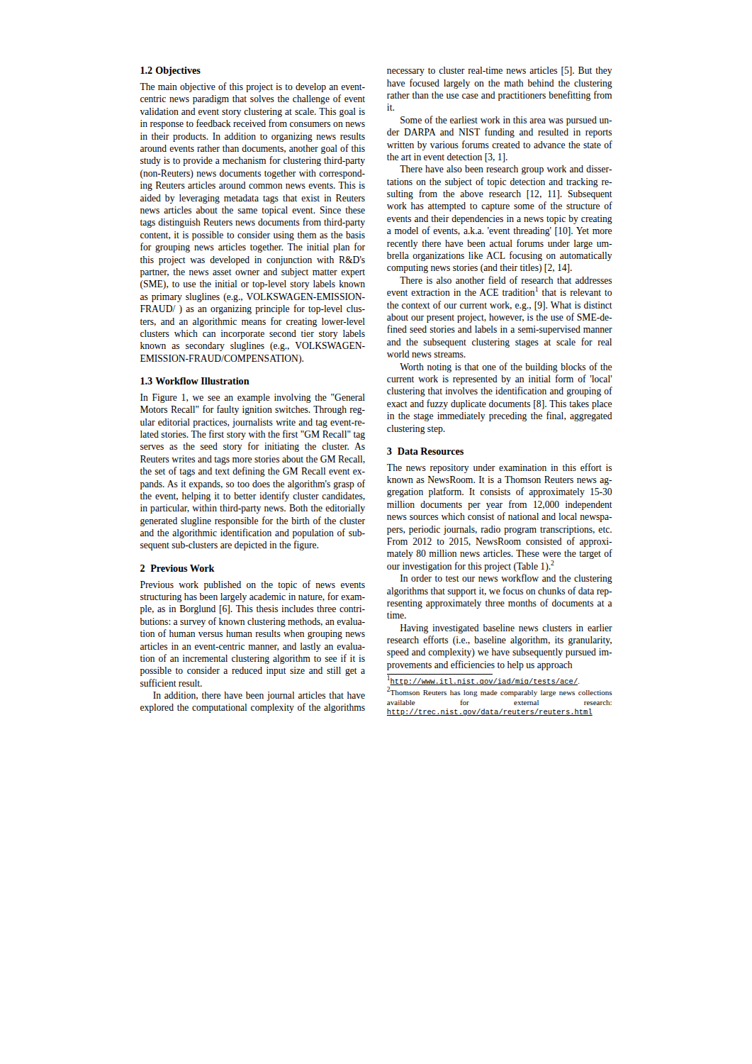1.2 Objectives
The main objective of this project is to develop an event-centric news paradigm that solves the challenge of event validation and event story clustering at scale. This goal is in response to feedback received from consumers on news in their products. In addition to organizing news results around events rather than documents, another goal of this study is to provide a mechanism for clustering third-party (non-Reuters) news documents together with corresponding Reuters articles around common news events. This is aided by leveraging metadata tags that exist in Reuters news articles about the same topical event. Since these tags distinguish Reuters news documents from third-party content, it is possible to consider using them as the basis for grouping news articles together. The initial plan for this project was developed in conjunction with R&D's partner, the news asset owner and subject matter expert (SME), to use the initial or top-level story labels known as primary sluglines (e.g., VOLKSWAGEN-EMISSION-FRAUD/ ) as an organizing principle for top-level clusters, and an algorithmic means for creating lower-level clusters which can incorporate second tier story labels known as secondary sluglines (e.g., VOLKSWAGEN-EMISSION-FRAUD/COMPENSATION).
1.3 Workflow Illustration
In Figure 1, we see an example involving the "General Motors Recall" for faulty ignition switches. Through regular editorial practices, journalists write and tag event-related stories. The first story with the first "GM Recall" tag serves as the seed story for initiating the cluster. As Reuters writes and tags more stories about the GM Recall, the set of tags and text defining the GM Recall event expands. As it expands, so too does the algorithm's grasp of the event, helping it to better identify cluster candidates, in particular, within third-party news. Both the editorially generated slugline responsible for the birth of the cluster and the algorithmic identification and population of subsequent sub-clusters are depicted in the figure.
2 Previous Work
Previous work published on the topic of news events structuring has been largely academic in nature, for example, as in Borglund [6]. This thesis includes three contributions: a survey of known clustering methods, an evaluation of human versus human results when grouping news articles in an event-centric manner, and lastly an evaluation of an incremental clustering algorithm to see if it is possible to consider a reduced input size and still get a sufficient result.
In addition, there have been journal articles that have explored the computational complexity of the algorithms necessary to cluster real-time news articles [5]. But they have focused largely on the math behind the clustering rather than the use case and practitioners benefitting from it.
Some of the earliest work in this area was pursued under DARPA and NIST funding and resulted in reports written by various forums created to advance the state of the art in event detection [3, 1].
There have also been research group work and dissertations on the subject of topic detection and tracking resulting from the above research [12, 11]. Subsequent work has attempted to capture some of the structure of events and their dependencies in a news topic by creating a model of events, a.k.a. 'event threading' [10]. Yet more recently there have been actual forums under large umbrella organizations like ACL focusing on automatically computing news stories (and their titles) [2, 14].
There is also another field of research that addresses event extraction in the ACE tradition1 that is relevant to the context of our current work, e.g., [9]. What is distinct about our present project, however, is the use of SME-defined seed stories and labels in a semi-supervised manner and the subsequent clustering stages at scale for real world news streams.
Worth noting is that one of the building blocks of the current work is represented by an initial form of 'local' clustering that involves the identification and grouping of exact and fuzzy duplicate documents [8]. This takes place in the stage immediately preceding the final, aggregated clustering step.
3 Data Resources
The news repository under examination in this effort is known as NewsRoom. It is a Thomson Reuters news aggregation platform. It consists of approximately 15-30 million documents per year from 12,000 independent news sources which consist of national and local newspapers, periodic journals, radio program transcriptions, etc. From 2012 to 2015, NewsRoom consisted of approximately 80 million news articles. These were the target of our investigation for this project (Table 1).2
In order to test our news workflow and the clustering algorithms that support it, we focus on chunks of data representing approximately three months of documents at a time.
Having investigated baseline news clusters in earlier research efforts (i.e., baseline algorithm, its granularity, speed and complexity) we have subsequently pursued improvements and efficiencies to help us approach
1http://www.itl.nist.gov/iad/mig/tests/ace/.
2Thomson Reuters has long made comparably large news collections available for external research: http://trec.nist.gov/data/reuters/reuters.html